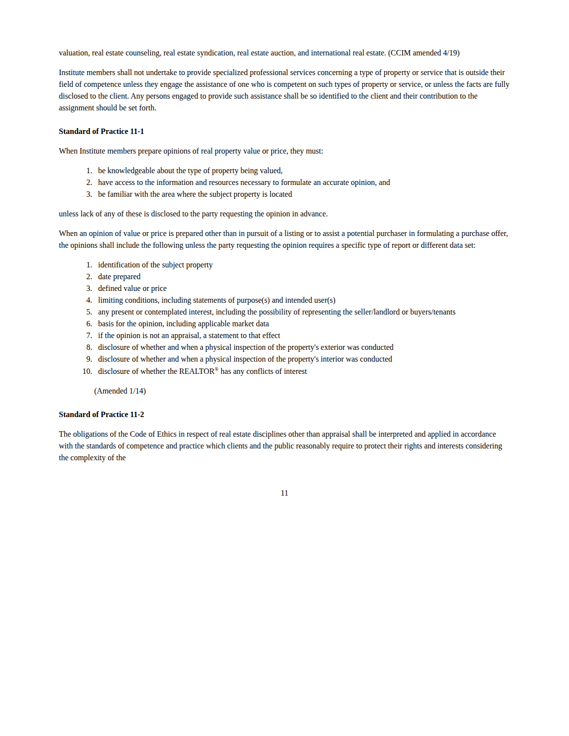valuation, real estate counseling, real estate syndication, real estate auction, and international real estate. (CCIM amended 4/19)
Institute members shall not undertake to provide specialized professional services concerning a type of property or service that is outside their field of competence unless they engage the assistance of one who is competent on such types of property or service, or unless the facts are fully disclosed to the client. Any persons engaged to provide such assistance shall be so identified to the client and their contribution to the assignment should be set forth.
Standard of Practice 11-1
When Institute members prepare opinions of real property value or price, they must:
be knowledgeable about the type of property being valued,
have access to the information and resources necessary to formulate an accurate opinion, and
be familiar with the area where the subject property is located
unless lack of any of these is disclosed to the party requesting the opinion in advance.
When an opinion of value or price is prepared other than in pursuit of a listing or to assist a potential purchaser in formulating a purchase offer, the opinions shall include the following unless the party requesting the opinion requires a specific type of report or different data set:
identification of the subject property
date prepared
defined value or price
limiting conditions, including statements of purpose(s) and intended user(s)
any present or contemplated interest, including the possibility of representing the seller/landlord or buyers/tenants
basis for the opinion, including applicable market data
if the opinion is not an appraisal, a statement to that effect
disclosure of whether and when a physical inspection of the property's exterior was conducted
disclosure of whether and when a physical inspection of the property's interior was conducted
disclosure of whether the REALTOR® has any conflicts of interest
(Amended 1/14)
Standard of Practice 11-2
The obligations of the Code of Ethics in respect of real estate disciplines other than appraisal shall be interpreted and applied in accordance with the standards of competence and practice which clients and the public reasonably require to protect their rights and interests considering the complexity of the
11